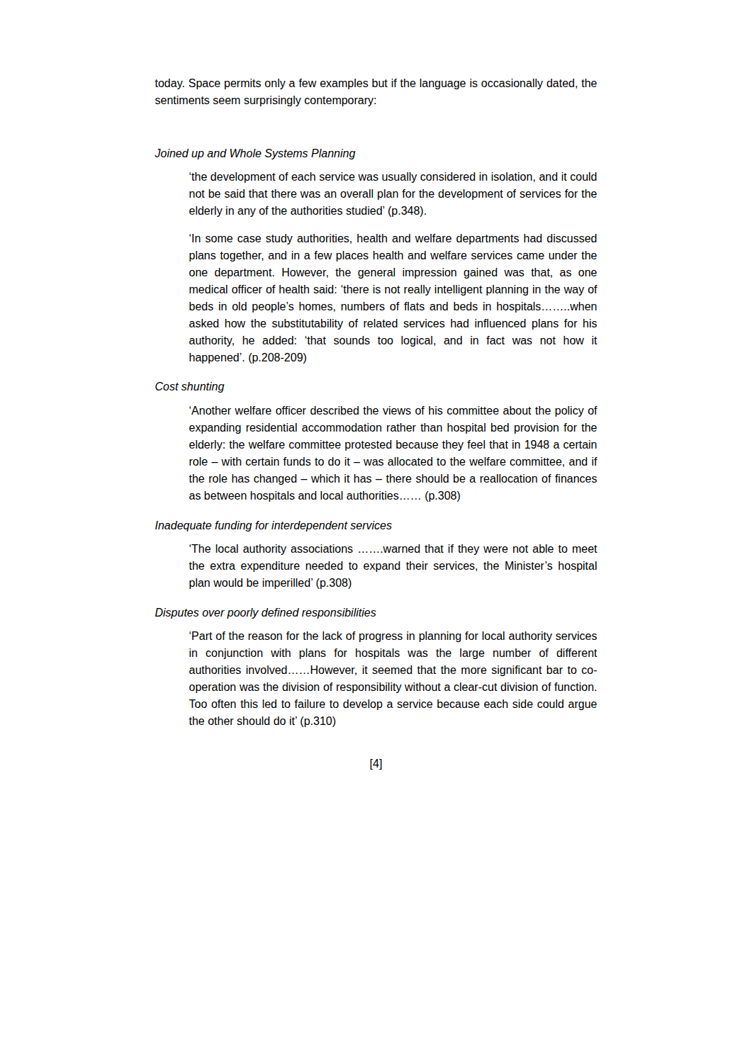today. Space permits only a few examples but if the language is occasionally dated, the sentiments seem surprisingly contemporary:
Joined up and Whole Systems Planning
‘the development of each service was usually considered in isolation, and it could not be said that there was an overall plan for the development of services for the elderly in any of the authorities studied’ (p.348).
‘In some case study authorities, health and welfare departments had discussed plans together, and in a few places health and welfare services came under the one department. However, the general impression gained was that, as one medical officer of health said: ‘there is not really intelligent planning in the way of beds in old people’s homes, numbers of flats and beds in hospitals……..when asked how the substitutability of related services had influenced plans for his authority, he added: ‘that sounds too logical, and in fact was not how it happened’. (p.208-209)
Cost shunting
‘Another welfare officer described the views of his committee about the policy of expanding residential accommodation rather than hospital bed provision for the elderly: the welfare committee protested because they feel that in 1948 a certain role – with certain funds to do it – was allocated to the welfare committee, and if the role has changed – which it has – there should be a reallocation of finances as between hospitals and local authorities…… (p.308)
Inadequate funding for interdependent services
‘The local authority associations …….warned that if they were not able to meet the extra expenditure needed to expand their services, the Minister’s hospital plan would be imperilled’ (p.308)
Disputes over poorly defined responsibilities
‘Part of the reason for the lack of progress in planning for local authority services in conjunction with plans for hospitals was the large number of different authorities involved……However, it seemed that the more significant bar to co-operation was the division of responsibility without a clear-cut division of function. Too often this led to failure to develop a service because each side could argue the other should do it’ (p.310)
[4]